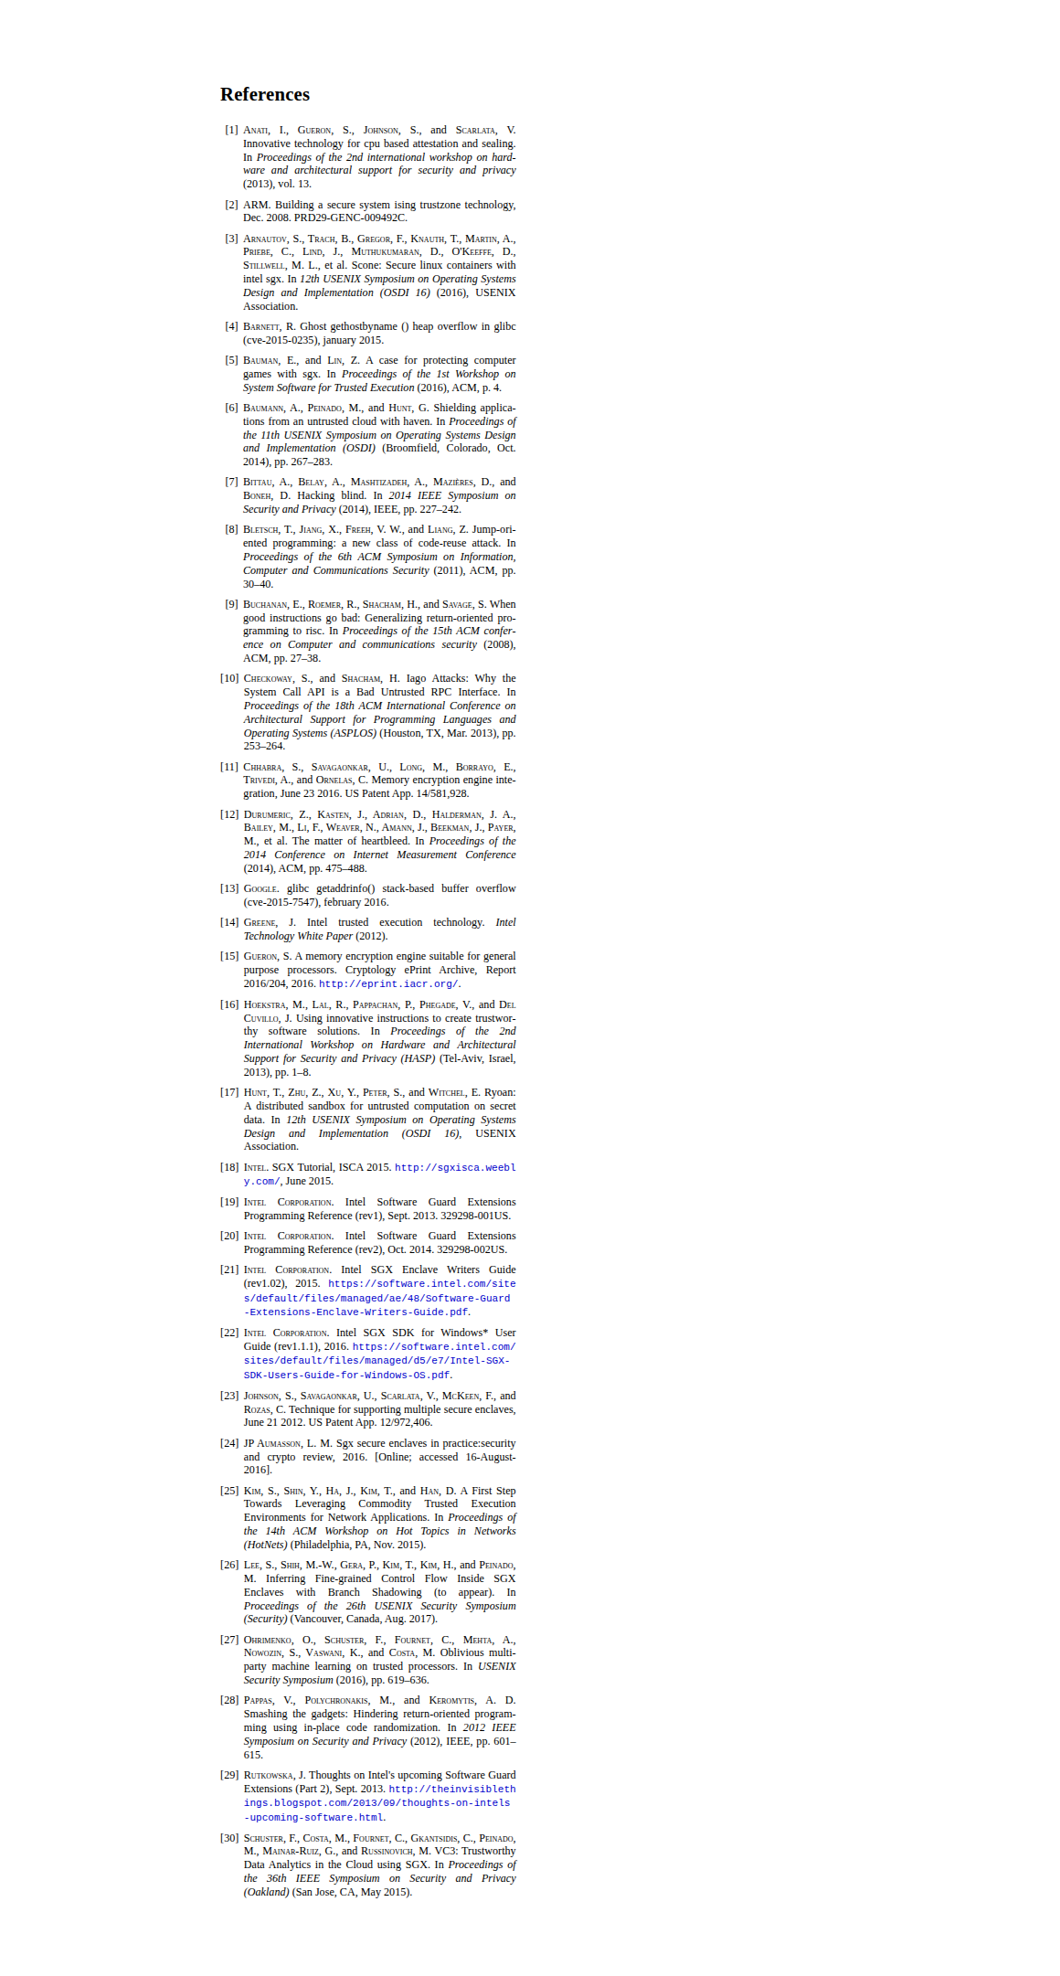References
[1]
Anati, I., Gueron, S., Johnson, S., and Scarlata, V. Innovative technology for cpu based attestation and sealing. In Proceedings of the 2nd international workshop on hardware and architectural support for security and privacy (2013), vol. 13.
[2]
ARM. Building a secure system ising trustzone technology, Dec. 2008. PRD29-GENC-009492C.
[3]
Arnautov, S., Trach, B., Gregor, F., Knauth, T., Martin, A., Priebe, C., Lind, J., Muthukumaran, D., O'Keeffe, D., Stillwell, M. L., et al. Scone: Secure linux containers with intel sgx. In 12th USENIX Symposium on Operating Systems Design and Implementation (OSDI 16) (2016), USENIX Association.
[4]
Barnett, R. Ghost gethostbyname () heap overflow in glibc (cve-2015-0235), january 2015.
[5]
Bauman, E., and Lin, Z. A case for protecting computer games with sgx. In Proceedings of the 1st Workshop on System Software for Trusted Execution (2016), ACM, p. 4.
[6]
Baumann, A., Peinado, M., and Hunt, G. Shielding applications from an untrusted cloud with haven. In Proceedings of the 11th USENIX Symposium on Operating Systems Design and Implementation (OSDI) (Broomfield, Colorado, Oct. 2014), pp. 267–283.
[7]
Bittau, A., Belay, A., Mashtizadeh, A., Mazières, D., and Boneh, D. Hacking blind. In 2014 IEEE Symposium on Security and Privacy (2014), IEEE, pp. 227–242.
[8]
Bletsch, T., Jiang, X., Freeh, V. W., and Liang, Z. Jump-oriented programming: a new class of code-reuse attack. In Proceedings of the 6th ACM Symposium on Information, Computer and Communications Security (2011), ACM, pp. 30–40.
[9]
Buchanan, E., Roemer, R., Shacham, H., and Savage, S. When good instructions go bad: Generalizing return-oriented programming to risc. In Proceedings of the 15th ACM conference on Computer and communications security (2008), ACM, pp. 27–38.
[10]
Checkoway, S., and Shacham, H. Iago Attacks: Why the System Call API is a Bad Untrusted RPC Interface. In Proceedings of the 18th ACM International Conference on Architectural Support for Programming Languages and Operating Systems (ASPLOS) (Houston, TX, Mar. 2013), pp. 253–264.
[11]
Chhabra, S., Savagaonkar, U., Long, M., Borrayo, E., Trivedi, A., and Ornelas, C. Memory encryption engine integration, June 23 2016. US Patent App. 14/581,928.
[12]
Durumeric, Z., Kasten, J., Adrian, D., Halderman, J. A., Bailey, M., Li, F., Weaver, N., Amann, J., Beekman, J., Payer, M., et al. The matter of heartbleed. In Proceedings of the 2014 Conference on Internet Measurement Conference (2014), ACM, pp. 475–488.
[13]
Google. glibc getaddrinfo() stack-based buffer overflow (cve-2015-7547), february 2016.
[14]
Greene, J. Intel trusted execution technology. Intel Technology White Paper (2012).
[15]
Gueron, S. A memory encryption engine suitable for general purpose processors. Cryptology ePrint Archive, Report 2016/204, 2016. http://eprint.iacr.org/.
[16]
Hoekstra, M., Lal, R., Pappachan, P., Phegade, V., and Del Cuvillo, J. Using innovative instructions to create trustworthy software solutions. In Proceedings of the 2nd International Workshop on Hardware and Architectural Support for Security and Privacy (HASP) (Tel-Aviv, Israel, 2013), pp. 1–8.
[17]
Hunt, T., Zhu, Z., Xu, Y., Peter, S., and Witchel, E. Ryoan: A distributed sandbox for untrusted computation on secret data. In 12th USENIX Symposium on Operating Systems Design and Implementation (OSDI 16), USENIX Association.
[18]
Intel. SGX Tutorial, ISCA 2015. http://sgxisca.weebly.com/, June 2015.
[19]
Intel Corporation. Intel Software Guard Extensions Programming Reference (rev1), Sept. 2013. 329298-001US.
[20]
Intel Corporation. Intel Software Guard Extensions Programming Reference (rev2), Oct. 2014. 329298-002US.
[21]
Intel Corporation. Intel SGX Enclave Writers Guide (rev1.02), 2015. https://software.intel.com/sites/default/files/managed/ae/48/Software-Guard-Extensions-Enclave-Writers-Guide.pdf.
[22]
Intel Corporation. Intel SGX SDK for Windows* User Guide (rev1.1.1), 2016. https://software.intel.com/sites/default/files/managed/d5/e7/Intel-SGX-SDK-Users-Guide-for-Windows-OS.pdf.
[23]
Johnson, S., Savagaonkar, U., Scarlata, V., McKeen, F., and Rozas, C. Technique for supporting multiple secure enclaves, June 21 2012. US Patent App. 12/972,406.
[24]
JP Aumasson, L. M. Sgx secure enclaves in practice:security and crypto review, 2016. [Online; accessed 16-August-2016].
[25]
Kim, S., Shin, Y., Ha, J., Kim, T., and Han, D. A First Step Towards Leveraging Commodity Trusted Execution Environments for Network Applications. In Proceedings of the 14th ACM Workshop on Hot Topics in Networks (HotNets) (Philadelphia, PA, Nov. 2015).
[26]
Lee, S., Shih, M.-W., Gera, P., Kim, T., Kim, H., and Peinado, M. Inferring Fine-grained Control Flow Inside SGX Enclaves with Branch Shadowing (to appear). In Proceedings of the 26th USENIX Security Symposium (Security) (Vancouver, Canada, Aug. 2017).
[27]
Ohrimenko, O., Schuster, F., Fournet, C., Mehta, A., Nowozin, S., Vaswani, K., and Costa, M. Oblivious multi-party machine learning on trusted processors. In USENIX Security Symposium (2016), pp. 619–636.
[28]
Pappas, V., Polychronakis, M., and Keromytis, A. D. Smashing the gadgets: Hindering return-oriented programming using in-place code randomization. In 2012 IEEE Symposium on Security and Privacy (2012), IEEE, pp. 601–615.
[29]
Rutkowska, J. Thoughts on Intel's upcoming Software Guard Extensions (Part 2), Sept. 2013. http://theinvisiblethings.blogspot.com/2013/09/thoughts-on-intels-upcoming-software.html.
[30]
Schuster, F., Costa, M., Fournet, C., Gkantsidis, C., Peinado, M., Mainar-Ruiz, G., and Russinovich, M. VC3: Trustworthy Data Analytics in the Cloud using SGX. In Proceedings of the 36th IEEE Symposium on Security and Privacy (Oakland) (San Jose, CA, May 2015).